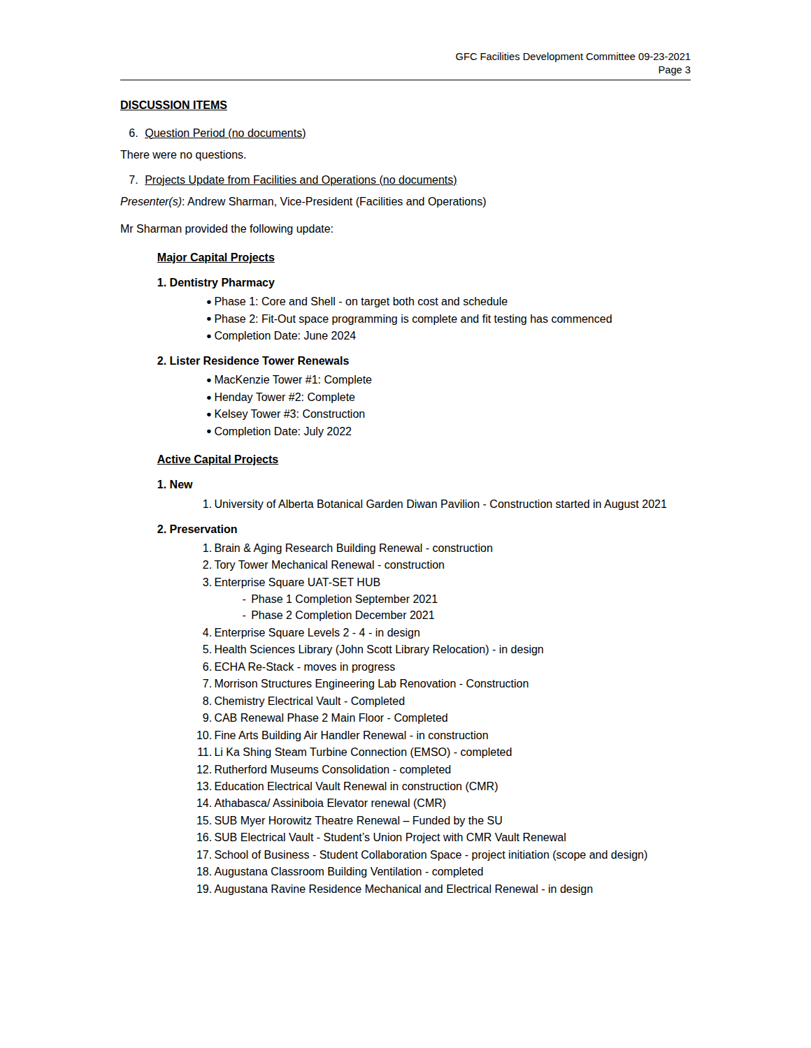GFC Facilities Development Committee 09-23-2021
Page 3
DISCUSSION ITEMS
6. Question Period (no documents)
There were no questions.
7. Projects Update from Facilities and Operations (no documents)
Presenter(s): Andrew Sharman, Vice-President (Facilities and Operations)
Mr Sharman provided the following update:
Major Capital Projects
1. Dentistry Pharmacy
Phase 1: Core and Shell - on target both cost and schedule
Phase 2: Fit-Out space programming is complete and fit testing has commenced
Completion Date: June 2024
2. Lister Residence Tower Renewals
MacKenzie Tower #1: Complete
Henday Tower #2: Complete
Kelsey Tower #3: Construction
Completion Date: July 2022
Active Capital Projects
1. New
University of Alberta Botanical Garden Diwan Pavilion - Construction started in August 2021
2. Preservation
Brain & Aging Research Building Renewal - construction
Tory Tower Mechanical Renewal - construction
Enterprise Square UAT-SET HUB
Phase 1 Completion September 2021
Phase 2 Completion December 2021
Enterprise Square Levels 2 - 4 - in design
Health Sciences Library (John Scott Library Relocation) - in design
ECHA Re-Stack - moves in progress
Morrison Structures Engineering Lab Renovation - Construction
Chemistry Electrical Vault - Completed
CAB Renewal Phase 2 Main Floor - Completed
Fine Arts Building Air Handler Renewal - in construction
Li Ka Shing Steam Turbine Connection (EMSO) - completed
Rutherford Museums Consolidation - completed
Education Electrical Vault Renewal in construction (CMR)
Athabasca/ Assiniboia Elevator renewal (CMR)
SUB Myer Horowitz Theatre Renewal – Funded by the SU
SUB Electrical Vault - Student’s Union Project with CMR Vault Renewal
School of Business - Student Collaboration Space - project initiation (scope and design)
Augustana Classroom Building Ventilation - completed
Augustana Ravine Residence Mechanical and Electrical Renewal - in design